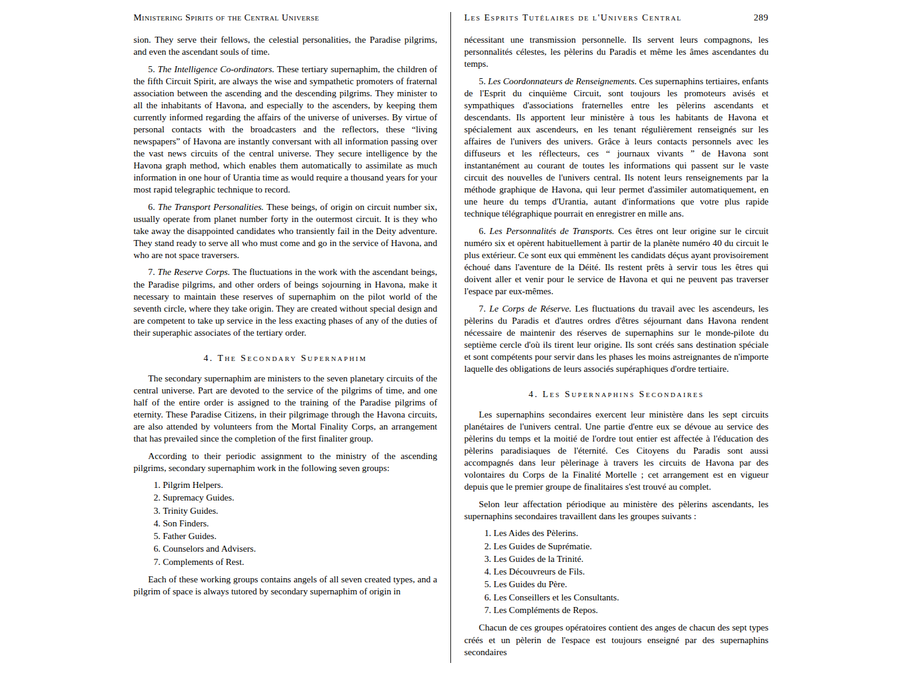Ministering Spirits of the Central Universe
sion. They serve their fellows, the celestial personalities, the Paradise pilgrims, and even the ascendant souls of time.
5. The Intelligence Co-ordinators. These tertiary supernaphim, the children of the fifth Circuit Spirit, are always the wise and sympathetic promoters of fraternal association between the ascending and the descending pilgrims. They minister to all the inhabitants of Havona, and especially to the ascenders, by keeping them currently informed regarding the affairs of the universe of universes. By virtue of personal contacts with the broadcasters and the reflectors, these “living newspapers” of Havona are instantly conversant with all information passing over the vast news circuits of the central universe. They secure intelligence by the Havona graph method, which enables them automatically to assimilate as much information in one hour of Urantia time as would require a thousand years for your most rapid telegraphic technique to record.
6. The Transport Personalities. These beings, of origin on circuit number six, usually operate from planet number forty in the outermost circuit. It is they who take away the disappointed candidates who transiently fail in the Deity adventure. They stand ready to serve all who must come and go in the service of Havona, and who are not space traversers.
7. The Reserve Corps. The fluctuations in the work with the ascendant beings, the Paradise pilgrims, and other orders of beings sojourning in Havona, make it necessary to maintain these reserves of supernaphim on the pilot world of the seventh circle, where they take origin. They are created without special design and are competent to take up service in the less exacting phases of any of the duties of their superaphic associates of the tertiary order.
4. The Secondary Supernaphim
The secondary supernaphim are ministers to the seven planetary circuits of the central universe. Part are devoted to the service of the pilgrims of time, and one half of the entire order is assigned to the training of the Paradise pilgrims of eternity. These Paradise Citizens, in their pilgrimage through the Havona circuits, are also attended by volunteers from the Mortal Finality Corps, an arrangement that has prevailed since the completion of the first finaliter group.
According to their periodic assignment to the ministry of the ascending pilgrims, secondary supernaphim work in the following seven groups:
Pilgrim Helpers.
Supremacy Guides.
Trinity Guides.
Son Finders.
Father Guides.
Counselors and Advisers.
Complements of Rest.
Each of these working groups contains angels of all seven created types, and a pilgrim of space is always tutored by secondary supernaphim of origin in
Les Esprits Tutélaires de l'Univers Central 289
nécessitant une transmission personnelle. Ils servent leurs compagnons, les personnalités célestes, les pèlerins du Paradis et même les âmes ascendantes du temps.
5. Les Coordonnateurs de Renseignements. Ces supernaphins tertiaires, enfants de l'Esprit du cinquième Circuit, sont toujours les promoteurs avisés et sympathiques d'associations fraternelles entre les pèlerins ascendants et descendants. Ils apportent leur ministère à tous les habitants de Havona et spécialement aux ascendeurs, en les tenant régulièrement renseignés sur les affaires de l'univers des univers. Grâce à leurs contacts personnels avec les diffuseurs et les réflecteurs, ces “ journaux vivants ” de Havona sont instantanément au courant de toutes les informations qui passent sur le vaste circuit des nouvelles de l'univers central. Ils notent leurs renseignements par la méthode graphique de Havona, qui leur permet d'assimiler automatiquement, en une heure du temps d'Urantia, autant d'informations que votre plus rapide technique télégraphique pourrait en enregistrer en mille ans.
6. Les Personnalités de Transports. Ces êtres ont leur origine sur le circuit numéro six et opèrent habituellement à partir de la planète numéro 40 du circuit le plus extérieur. Ce sont eux qui emmènent les candidats déçus ayant provisoirement échoué dans l'aventure de la Déité. Ils restent prêts à servir tous les êtres qui doivent aller et venir pour le service de Havona et qui ne peuvent pas traverser l'espace par eux-mêmes.
7. Le Corps de Réserve. Les fluctuations du travail avec les ascendeurs, les pèlerins du Paradis et d'autres ordres d'êtres séjournant dans Havona rendent nécessaire de maintenir des réserves de supernaphins sur le monde-pilote du septième cercle d'où ils tirent leur origine. Ils sont créés sans destination spéciale et sont compétents pour servir dans les phases les moins astreignantes de n'importe laquelle des obligations de leurs associés supéraphiques d'ordre tertiaire.
4. Les Supernaphins Secondaires
Les supernaphins secondaires exercent leur ministère dans les sept circuits planétaires de l'univers central. Une partie d'entre eux se dévoue au service des pèlerins du temps et la moitié de l'ordre tout entier est affectée à l'éducation des pèlerins paradisiaques de l'éternité. Ces Citoyens du Paradis sont aussi accompagnés dans leur pèlerinage à travers les circuits de Havona par des volontaires du Corps de la Finalité Mortelle ; cet arrangement est en vigueur depuis que le premier groupe de finalitaires s'est trouvé au complet.
Selon leur affectation périodique au ministère des pèlerins ascendants, les supernaphins secondaires travaillent dans les groupes suivants :
Les Aides des Pèlerins.
Les Guides de Suprématie.
Les Guides de la Trinité.
Les Découvreurs de Fils.
Les Guides du Père.
Les Conseillers et les Consultants.
Les Compléments de Repos.
Chacun de ces groupes opératoires contient des anges de chacun des sept types créés et un pèlerin de l'espace est toujours enseigné par des supernaphins secondaires